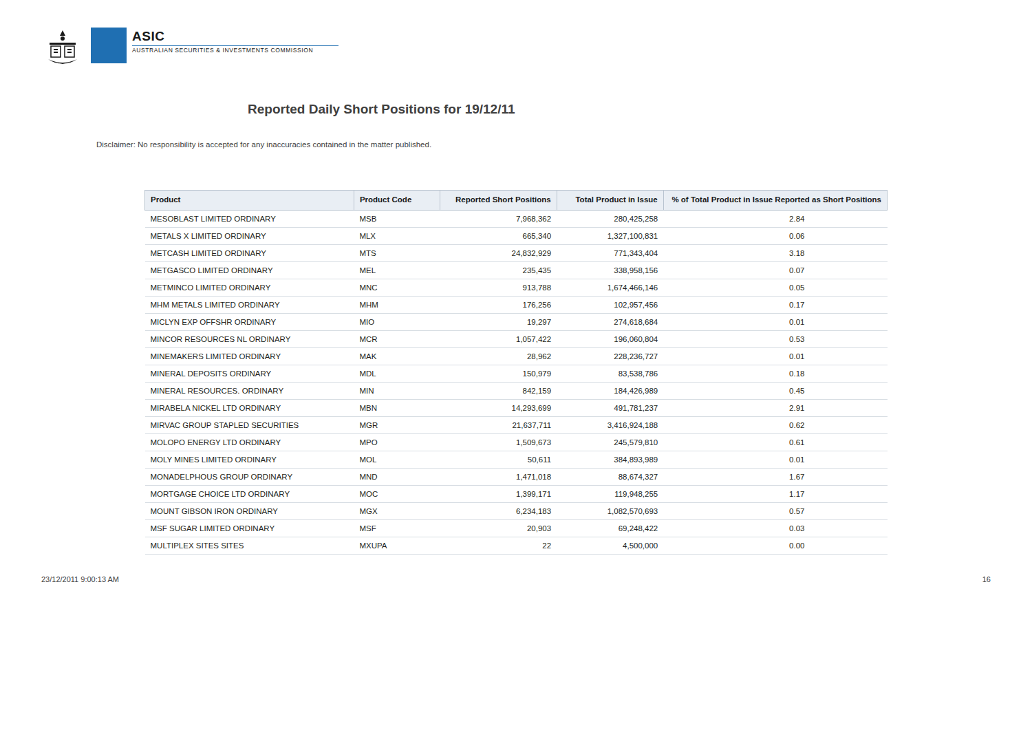ASIC
Australian Securities & Investments Commission
Reported Daily Short Positions for 19/12/11
Disclaimer: No responsibility is accepted for any inaccuracies contained in the matter published.
| Product | Product Code | Reported Short Positions | Total Product in Issue | % of Total Product in Issue Reported as Short Positions |
| --- | --- | --- | --- | --- |
| MESOBLAST LIMITED ORDINARY | MSB | 7,968,362 | 280,425,258 | 2.84 |
| METALS X LIMITED ORDINARY | MLX | 665,340 | 1,327,100,831 | 0.06 |
| METCASH LIMITED ORDINARY | MTS | 24,832,929 | 771,343,404 | 3.18 |
| METGASCO LIMITED ORDINARY | MEL | 235,435 | 338,958,156 | 0.07 |
| METMINCO LIMITED ORDINARY | MNC | 913,788 | 1,674,466,146 | 0.05 |
| MHM METALS LIMITED ORDINARY | MHM | 176,256 | 102,957,456 | 0.17 |
| MICLYN EXP OFFSHR ORDINARY | MIO | 19,297 | 274,618,684 | 0.01 |
| MINCOR RESOURCES NL ORDINARY | MCR | 1,057,422 | 196,060,804 | 0.53 |
| MINEMAKERS LIMITED ORDINARY | MAK | 28,962 | 228,236,727 | 0.01 |
| MINERAL DEPOSITS ORDINARY | MDL | 150,979 | 83,538,786 | 0.18 |
| MINERAL RESOURCES. ORDINARY | MIN | 842,159 | 184,426,989 | 0.45 |
| MIRABELA NICKEL LTD ORDINARY | MBN | 14,293,699 | 491,781,237 | 2.91 |
| MIRVAC GROUP STAPLED SECURITIES | MGR | 21,637,711 | 3,416,924,188 | 0.62 |
| MOLOPO ENERGY LTD ORDINARY | MPO | 1,509,673 | 245,579,810 | 0.61 |
| MOLY MINES LIMITED ORDINARY | MOL | 50,611 | 384,893,989 | 0.01 |
| MONADELPHOUS GROUP ORDINARY | MND | 1,471,018 | 88,674,327 | 1.67 |
| MORTGAGE CHOICE LTD ORDINARY | MOC | 1,399,171 | 119,948,255 | 1.17 |
| MOUNT GIBSON IRON ORDINARY | MGX | 6,234,183 | 1,082,570,693 | 0.57 |
| MSF SUGAR LIMITED ORDINARY | MSF | 20,903 | 69,248,422 | 0.03 |
| MULTIPLEX SITES SITES | MXUPA | 22 | 4,500,000 | 0.00 |
23/12/2011 9:00:13 AM
16